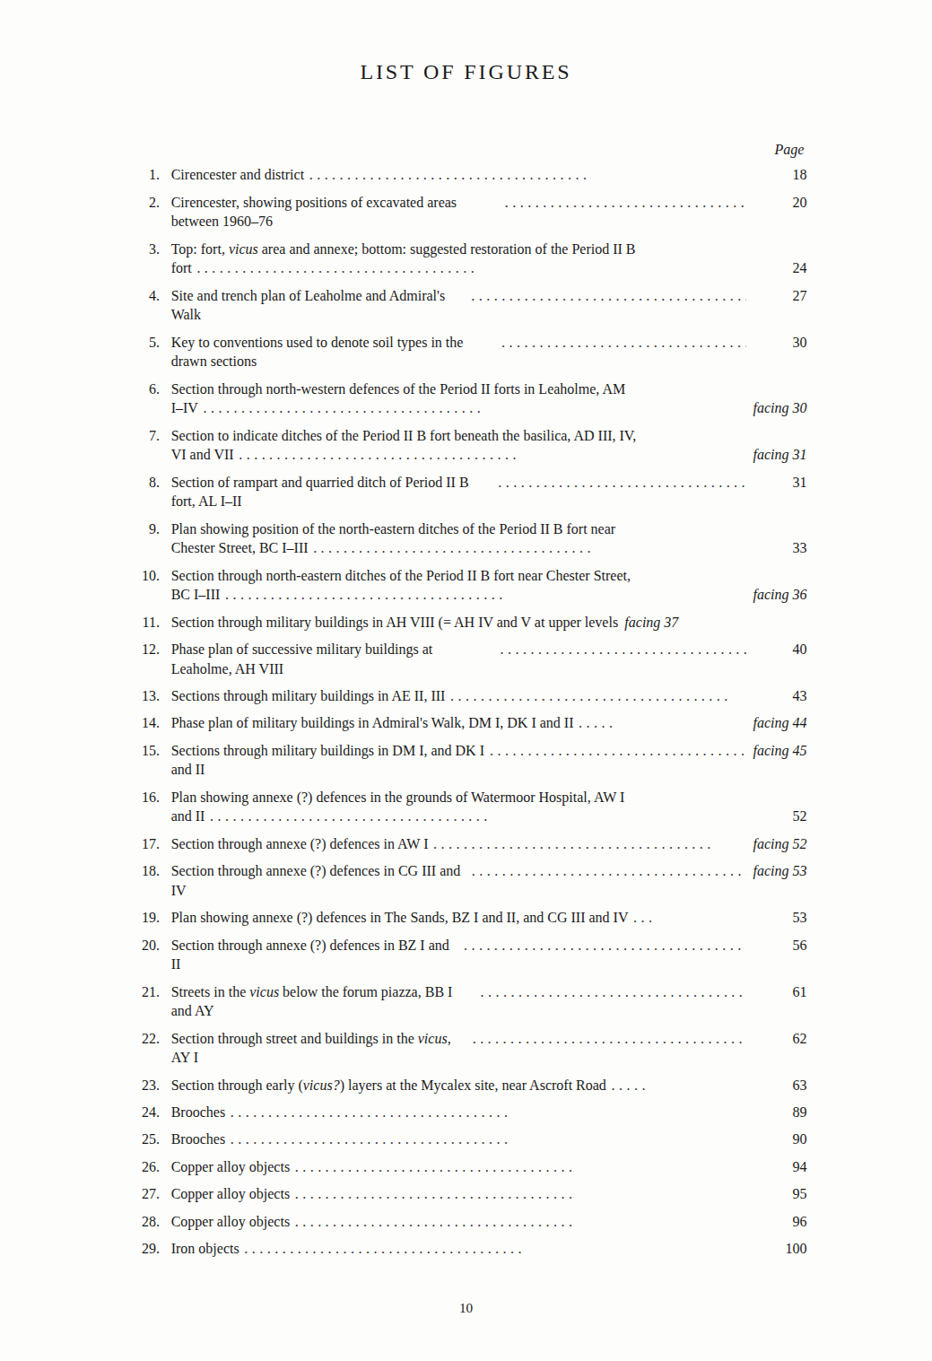LIST OF FIGURES
Page
Cirencester and district ..................................... 18
Cirencester, showing positions of excavated areas between 1960–76 ..................................... 20
Top: fort, vicus area and annexe; bottom: suggested restoration of the Period II B
fort ..................................... 24
Site and trench plan of Leaholme and Admiral's Walk ..................................... 27
Key to conventions used to denote soil types in the drawn sections ..................................... 30
Section through north-western defences of the Period II forts in Leaholme, AM
I–IV ..................................... facing 30
Section to indicate ditches of the Period II B fort beneath the basilica, AD III, IV,
VI and VII ..................................... facing 31
Section of rampart and quarried ditch of Period II B fort, AL I–II ..................................... 31
Plan showing position of the north-eastern ditches of the Period II B fort near
Chester Street, BC I–III ..................................... 33
Section through north-eastern ditches of the Period II B fort near Chester Street,
BC I–III ..................................... facing 36
Section through military buildings in AH VIII (= AH IV and V at upper levels facing 37
Phase plan of successive military buildings at Leaholme, AH VIII ..................................... 40
Sections through military buildings in AE II, III ..................................... 43
Phase plan of military buildings in Admiral's Walk, DM I, DK I and II ..... facing 44
Sections through military buildings in DM I, and DK I and II ..................................... facing 45
Plan showing annexe (?) defences in the grounds of Watermoor Hospital, AW I
and II ..................................... 52
Section through annexe (?) defences in AW I ..................................... facing 52
Section through annexe (?) defences in CG III and IV ..................................... facing 53
Plan showing annexe (?) defences in The Sands, BZ I and II, and CG III and IV ... 53
Section through annexe (?) defences in BZ I and II ..................................... 56
Streets in the vicus below the forum piazza, BB I and AY ..................................... 61
Section through street and buildings in the vicus, AY I ..................................... 62
Section through early (vicus?) layers at the Mycalex site, near Ascroft Road ..... 63
Brooches ..................................... 89
Brooches ..................................... 90
Copper alloy objects ..................................... 94
Copper alloy objects ..................................... 95
Copper alloy objects ..................................... 96
Iron objects ..................................... 100
10